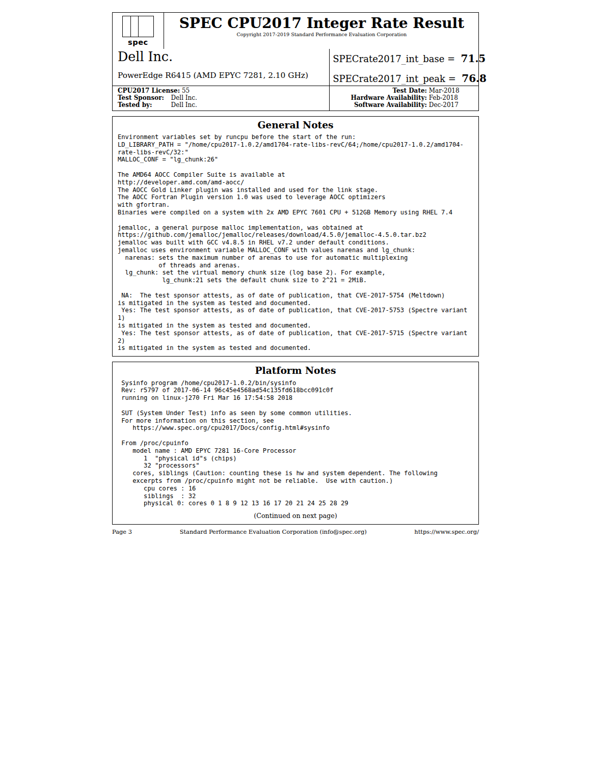spec
SPEC CPU2017 Integer Rate Result
Copyright 2017-2019 Standard Performance Evaluation Corporation
Dell Inc.
PowerEdge R6415 (AMD EPYC 7281, 2.10 GHz)
SPECrate2017_int_base = 71.5
SPECrate2017_int_peak = 76.8
CPU2017 License: 55
Test Sponsor: Dell Inc.
Tested by: Dell Inc.
Test Date: Mar-2018
Hardware Availability: Feb-2018
Software Availability: Dec-2017
General Notes
Environment variables set by runcpu before the start of the run:
LD_LIBRARY_PATH = "/home/cpu2017-1.0.2/amd1704-rate-libs-revC/64;/home/cpu2017-1.0.2/amd1704-rate-libs-revC/32:"
MALLOC_CONF = "lg_chunk:26"

The AMD64 AOCC Compiler Suite is available at
http://developer.amd.com/amd-aocc/
The AOCC Gold Linker plugin was installed and used for the link stage.
The AOCC Fortran Plugin version 1.0 was used to leverage AOCC optimizers
with gfortran.
Binaries were compiled on a system with 2x AMD EPYC 7601 CPU + 512GB Memory using RHEL 7.4

jemalloc, a general purpose malloc implementation, was obtained at
https://github.com/jemalloc/jemalloc/releases/download/4.5.0/jemalloc-4.5.0.tar.bz2
jemalloc was built with GCC v4.8.5 in RHEL v7.2 under default conditions.
jemalloc uses environment variable MALLOC_CONF with values narenas and lg_chunk:
  narenas: sets the maximum number of arenas to use for automatic multiplexing
           of threads and arenas.
  lg_chunk: set the virtual memory chunk size (log base 2). For example,
            lg_chunk:21 sets the default chunk size to 2^21 = 2MiB.

 NA:  The test sponsor attests, as of date of publication, that CVE-2017-5754 (Meltdown)
is mitigated in the system as tested and documented.
 Yes: The test sponsor attests, as of date of publication, that CVE-2017-5753 (Spectre variant 1)
is mitigated in the system as tested and documented.
 Yes: The test sponsor attests, as of date of publication, that CVE-2017-5715 (Spectre variant 2)
is mitigated in the system as tested and documented.
Platform Notes
 Sysinfo program /home/cpu2017-1.0.2/bin/sysinfo
 Rev: r5797 of 2017-06-14 96c45e4568ad54c135fd618bcc091c0f
 running on linux-j270 Fri Mar 16 17:54:58 2018

 SUT (System Under Test) info as seen by some common utilities.
 For more information on this section, see
    https://www.spec.org/cpu2017/Docs/config.html#sysinfo

 From /proc/cpuinfo
    model name : AMD EPYC 7281 16-Core Processor
       1  "physical id"s (chips)
       32 "processors"
    cores, siblings (Caution: counting these is hw and system dependent. The following
    excerpts from /proc/cpuinfo might not be reliable.  Use with caution.)
       cpu cores : 16
       siblings  : 32
       physical 0: cores 0 1 8 9 12 13 16 17 20 21 24 25 28 29
(Continued on next page)
Page 3
Standard Performance Evaluation Corporation (info@spec.org)
https://www.spec.org/